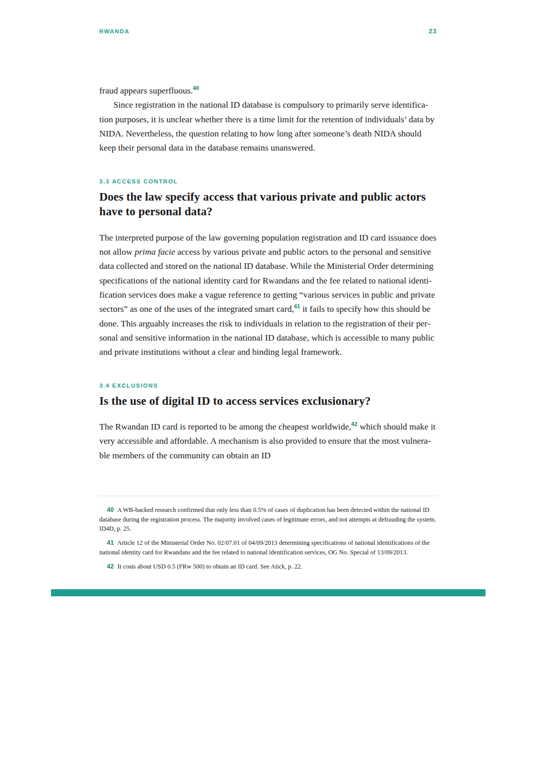Rwanda 23
fraud appears superfluous.40
Since registration in the national ID database is compulsory to primarily serve identification purposes, it is unclear whether there is a time limit for the retention of individuals’ data by NIDA. Nevertheless, the question relating to how long after someone’s death NIDA should keep their personal data in the database remains unanswered.
3.3 Access Control
Does the law specify access that various private and public actors have to personal data?
The interpreted purpose of the law governing population registration and ID card issuance does not allow prima facie access by various private and public actors to the personal and sensitive data collected and stored on the national ID database. While the Ministerial Order determining specifications of the national identity card for Rwandans and the fee related to national identification services does make a vague reference to getting “various services in public and private sectors” as one of the uses of the integrated smart card,41 it fails to specify how this should be done. This arguably increases the risk to individuals in relation to the registration of their personal and sensitive information in the national ID database, which is accessible to many public and private institutions without a clear and binding legal framework.
3.4 Exclusions
Is the use of digital ID to access services exclusionary?
The Rwandan ID card is reported to be among the cheapest worldwide,42 which should make it very accessible and affordable. A mechanism is also provided to ensure that the most vulnerable members of the community can obtain an ID
40 A WB-backed research confirmed that only less than 0.5% of cases of duplication has been detected within the national ID database during the registration process. The majority involved cases of legitimate errors, and not attempts at defrauding the system. ID4D, p. 25.
41 Article 12 of the Ministerial Order No. 02/07.01 of 04/09/2013 determining specifications of national identifications of the national identity card for Rwandans and the fee related to national identification services, OG No. Special of 13/09/2013.
42 It costs about USD 0.5 (FRw 500) to obtain an ID card. See Atick, p. 22.